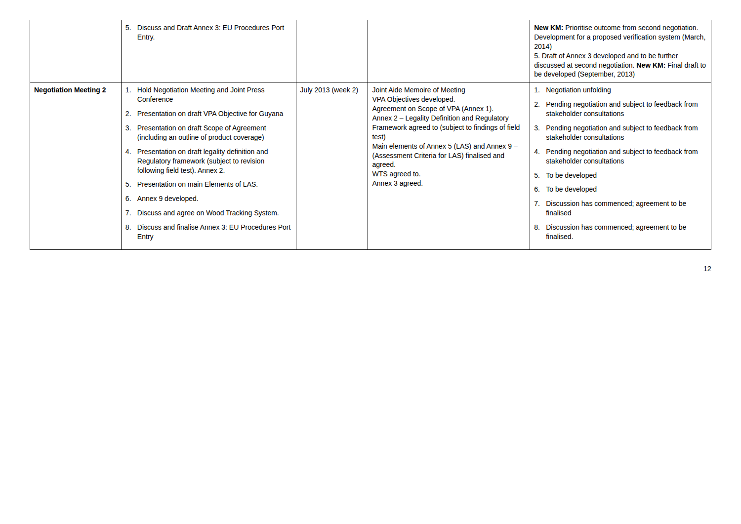| | 5. Discuss and Draft Annex 3: EU Procedures Port Entry. | | | New KM: Prioritise outcome from second negotiation. Development for a proposed verification system (March, 2014) 5. Draft of Annex 3 developed and to be further discussed at second negotiation. New KM: Final draft to be developed (September, 2013) |
| Negotiation Meeting 2 | 1. Hold Negotiation Meeting and Joint Press Conference 2. Presentation on draft VPA Objective for Guyana 3. Presentation on draft Scope of Agreement (including an outline of product coverage) 4. Presentation on draft legality definition and Regulatory framework (subject to revision following field test). Annex 2. 5. Presentation on main Elements of LAS. 6. Annex 9 developed. 7. Discuss and agree on Wood Tracking System. 8. Discuss and finalise Annex 3: EU Procedures Port Entry | July 2013 (week 2) | Joint Aide Memoire of Meeting VPA Objectives developed. Agreement on Scope of VPA (Annex 1). Annex 2 – Legality Definition and Regulatory Framework agreed to (subject to findings of field test) Main elements of Annex 5 (LAS) and Annex 9 – (Assessment Criteria for LAS) finalised and agreed. WTS agreed to. Annex 3 agreed. | 1. Negotiation unfolding 2. Pending negotiation and subject to feedback from stakeholder consultations 3. Pending negotiation and subject to feedback from stakeholder consultations 4. Pending negotiation and subject to feedback from stakeholder consultations 5. To be developed 6. To be developed 7. Discussion has commenced; agreement to be finalised 8. Discussion has commenced; agreement to be finalised. |
12